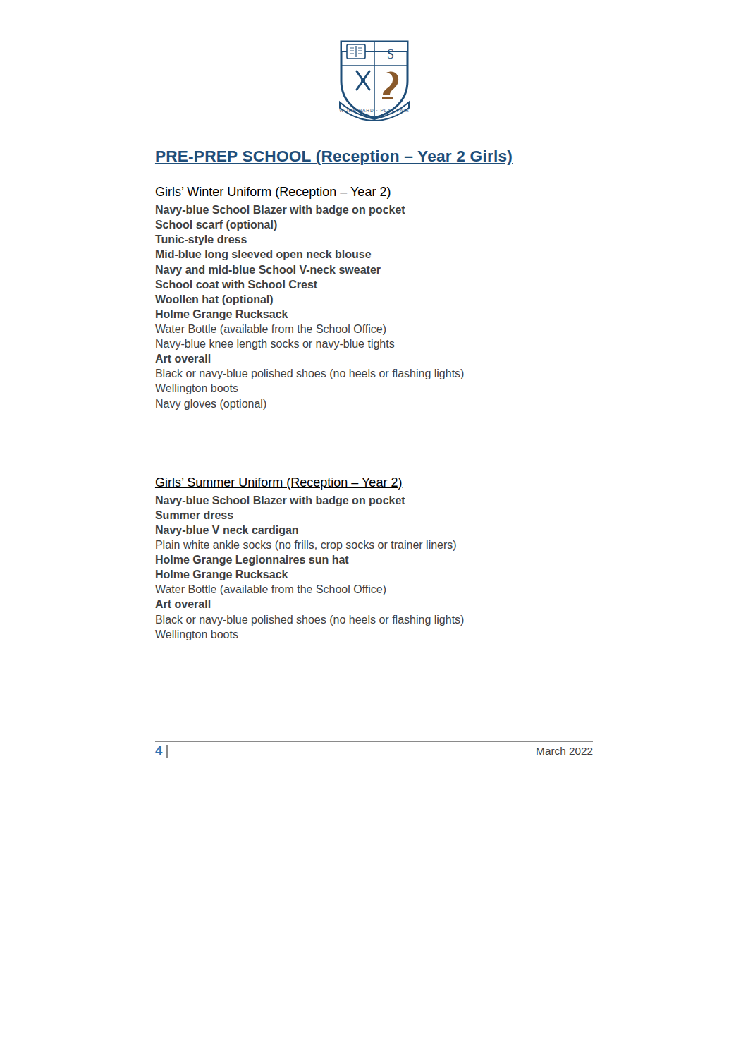S WORK HARD · PLAY FAIR
PRE-PREP SCHOOL (Reception – Year 2 Girls)
Girls’ Winter Uniform (Reception – Year 2)
Navy-blue School Blazer with badge on pocket
School scarf (optional)
Tunic-style dress
Mid-blue long sleeved open neck blouse
Navy and mid-blue School V-neck sweater
School coat with School Crest
Woollen hat (optional)
Holme Grange Rucksack
Water Bottle (available from the School Office)
Navy-blue knee length socks or navy-blue tights
Art overall
Black or navy-blue polished shoes (no heels or flashing lights)
Wellington boots
Navy gloves (optional)
Girls’ Summer Uniform (Reception – Year 2)
Navy-blue School Blazer with badge on pocket
Summer dress
Navy-blue V neck cardigan
Plain white ankle socks (no frills, crop socks or trainer liners)
Holme Grange Legionnaires sun hat
Holme Grange Rucksack
Water Bottle (available from the School Office)
Art overall
Black or navy-blue polished shoes (no heels or flashing lights)
Wellington boots
4
March 2022